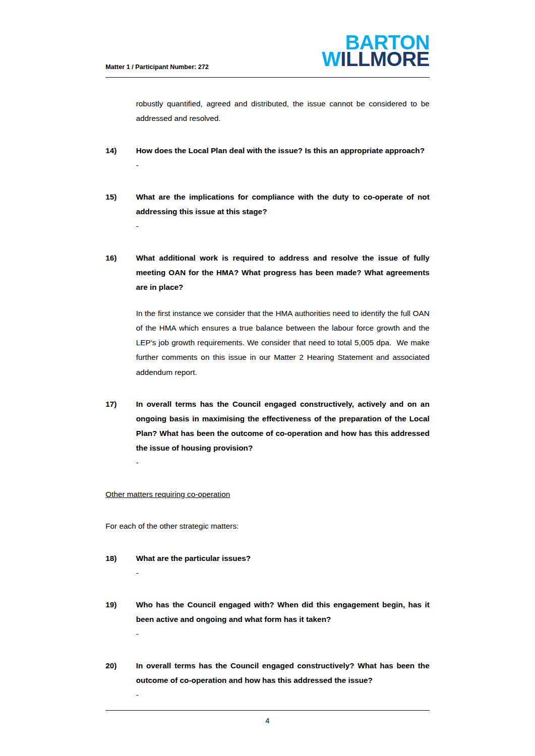Matter 1 / Participant Number: 272
BARTON WILLMORE
robustly quantified, agreed and distributed, the issue cannot be considered to be addressed and resolved.
14)
How does the Local Plan deal with the issue? Is this an appropriate approach?
-
15)
What are the implications for compliance with the duty to co-operate of not addressing this issue at this stage?
-
16)
What additional work is required to address and resolve the issue of fully meeting OAN for the HMA? What progress has been made? What agreements are in place?
In the first instance we consider that the HMA authorities need to identify the full OAN of the HMA which ensures a true balance between the labour force growth and the LEP’s job growth requirements. We consider that need to total 5,005 dpa. We make further comments on this issue in our Matter 2 Hearing Statement and associated addendum report.
17)
In overall terms has the Council engaged constructively, actively and on an ongoing basis in maximising the effectiveness of the preparation of the Local Plan? What has been the outcome of co-operation and how has this addressed the issue of housing provision?
-
Other matters requiring co-operation
For each of the other strategic matters:
18)
What are the particular issues?
-
19)
Who has the Council engaged with? When did this engagement begin, has it been active and ongoing and what form has it taken?
-
20)
In overall terms has the Council engaged constructively? What has been the outcome of co-operation and how has this addressed the issue?
-
4